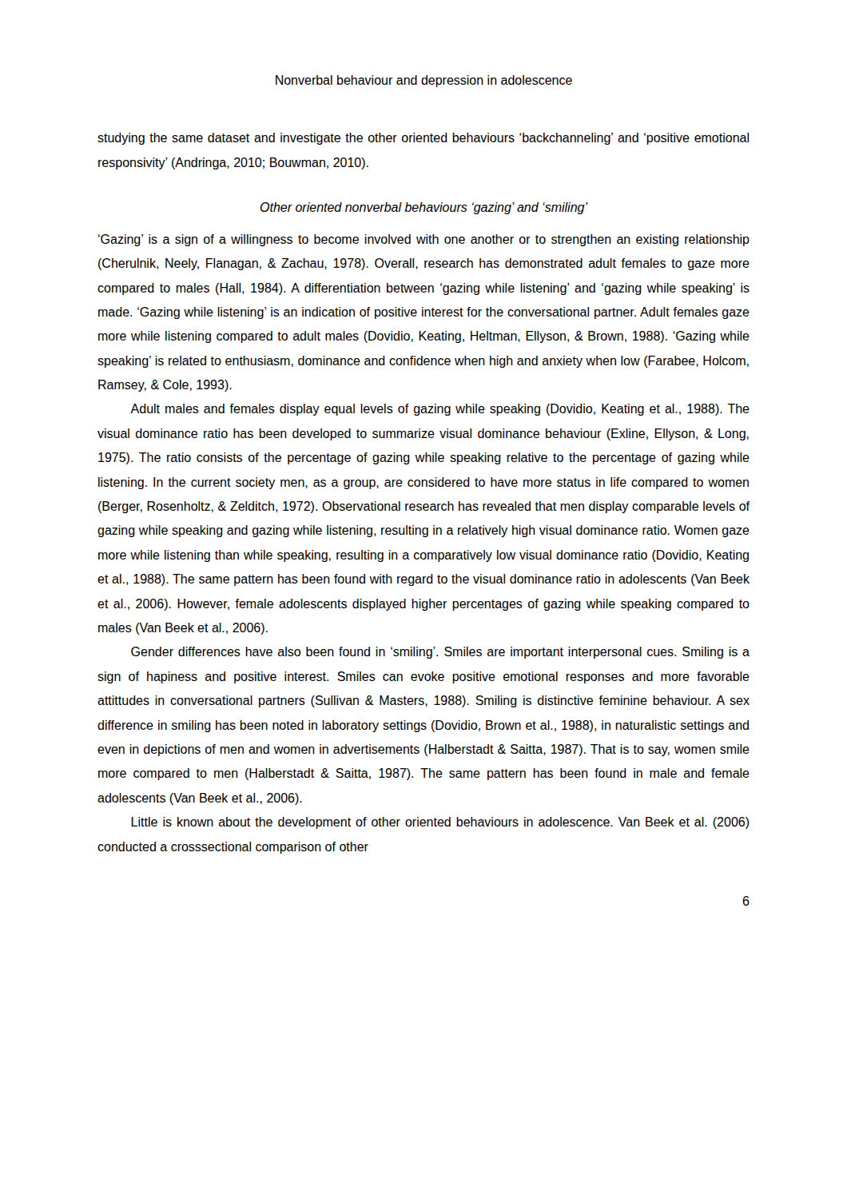Nonverbal behaviour and depression in adolescence
studying the same dataset and investigate the other oriented behaviours ‘backchanneling’ and ‘positive emotional responsivity’ (Andringa, 2010; Bouwman, 2010).
Other oriented nonverbal behaviours ‘gazing’ and ‘smiling’
‘Gazing’ is a sign of a willingness to become involved with one another or to strengthen an existing relationship (Cherulnik, Neely, Flanagan, & Zachau, 1978). Overall, research has demonstrated adult females to gaze more compared to males (Hall, 1984). A differentiation between ‘gazing while listening’ and ‘gazing while speaking’ is made. ‘Gazing while listening’ is an indication of positive interest for the conversational partner. Adult females gaze more while listening compared to adult males (Dovidio, Keating, Heltman, Ellyson, & Brown, 1988). ‘Gazing while speaking’ is related to enthusiasm, dominance and confidence when high and anxiety when low (Farabee, Holcom, Ramsey, & Cole, 1993).
Adult males and females display equal levels of gazing while speaking (Dovidio, Keating et al., 1988). The visual dominance ratio has been developed to summarize visual dominance behaviour (Exline, Ellyson, & Long, 1975). The ratio consists of the percentage of gazing while speaking relative to the percentage of gazing while listening. In the current society men, as a group, are considered to have more status in life compared to women (Berger, Rosenholtz, & Zelditch, 1972). Observational research has revealed that men display comparable levels of gazing while speaking and gazing while listening, resulting in a relatively high visual dominance ratio. Women gaze more while listening than while speaking, resulting in a comparatively low visual dominance ratio (Dovidio, Keating et al., 1988). The same pattern has been found with regard to the visual dominance ratio in adolescents (Van Beek et al., 2006). However, female adolescents displayed higher percentages of gazing while speaking compared to males (Van Beek et al., 2006).
Gender differences have also been found in ‘smiling’. Smiles are important interpersonal cues. Smiling is a sign of hapiness and positive interest. Smiles can evoke positive emotional responses and more favorable attittudes in conversational partners (Sullivan & Masters, 1988). Smiling is distinctive feminine behaviour. A sex difference in smiling has been noted in laboratory settings (Dovidio, Brown et al., 1988), in naturalistic settings and even in depictions of men and women in advertisements (Halberstadt & Saitta, 1987). That is to say, women smile more compared to men (Halberstadt & Saitta, 1987). The same pattern has been found in male and female adolescents (Van Beek et al., 2006).
Little is known about the development of other oriented behaviours in adolescence. Van Beek et al. (2006) conducted a crosssectional comparison of other
6